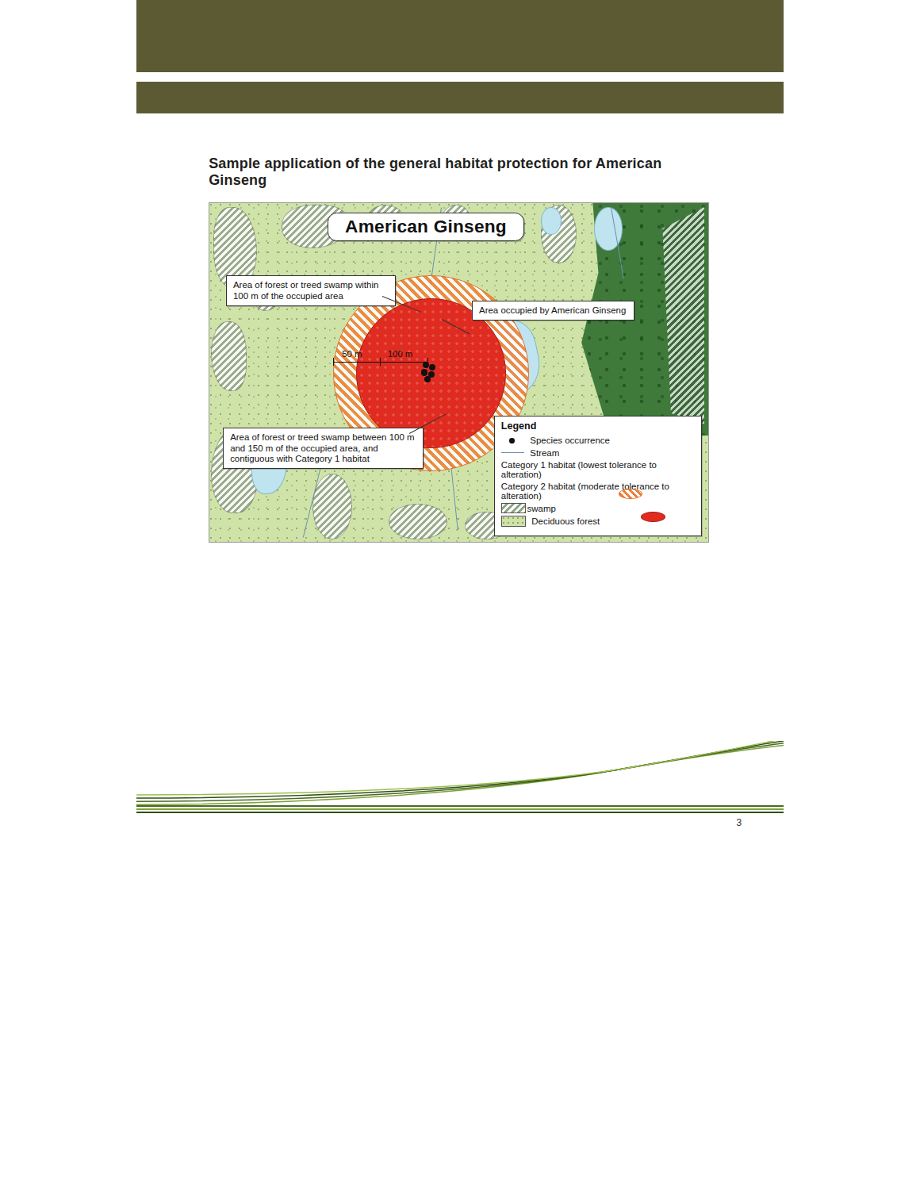Sample application of the general habitat protection for American Ginseng
American Ginseng
50 m 100 m
Area of forest or treed swamp within 100 m of the occupied area
Area occupied by American Ginseng
Area of forest or treed swamp between 100 m and 150 m of the occupied area, and contiguous with Category 1 habitat
Legend
Species occurrence
Stream
Category 1 habitat (lowest tolerance to alteration)
Category 2 habitat (moderate tolerance to alteration)
Treed swamp
Deciduous forest
3